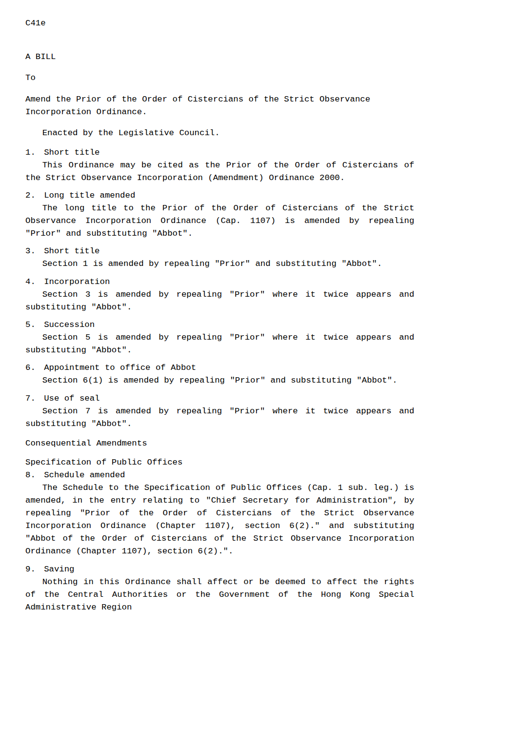C41e
A BILL
To
Amend the Prior of the Order of Cistercians of the Strict Observance Incorporation Ordinance.
Enacted by the Legislative Council.
1. Short title
This Ordinance may be cited as the Prior of the Order of Cistercians of the Strict Observance Incorporation (Amendment) Ordinance 2000.
2. Long title amended
The long title to the Prior of the Order of Cistercians of the Strict Observance Incorporation Ordinance (Cap. 1107) is amended by repealing "Prior" and substituting "Abbot".
3. Short title
Section 1 is amended by repealing "Prior" and substituting "Abbot".
4. Incorporation
Section 3 is amended by repealing "Prior" where it twice appears and substituting "Abbot".
5. Succession
Section 5 is amended by repealing "Prior" where it twice appears and substituting "Abbot".
6. Appointment to office of Abbot
Section 6(1) is amended by repealing "Prior" and substituting "Abbot".
7. Use of seal
Section 7 is amended by repealing "Prior" where it twice appears and substituting "Abbot".
Consequential Amendments
Specification of Public Offices
8. Schedule amended
The Schedule to the Specification of Public Offices (Cap. 1 sub. leg.) is amended, in the entry relating to "Chief Secretary for Administration", by repealing "Prior of the Order of Cistercians of the Strict Observance Incorporation Ordinance (Chapter 1107), section 6(2)." and substituting "Abbot of the Order of Cistercians of the Strict Observance Incorporation Ordinance (Chapter 1107), section 6(2).".
9. Saving
Nothing in this Ordinance shall affect or be deemed to affect the rights of the Central Authorities or the Government of the Hong Kong Special Administrative Region